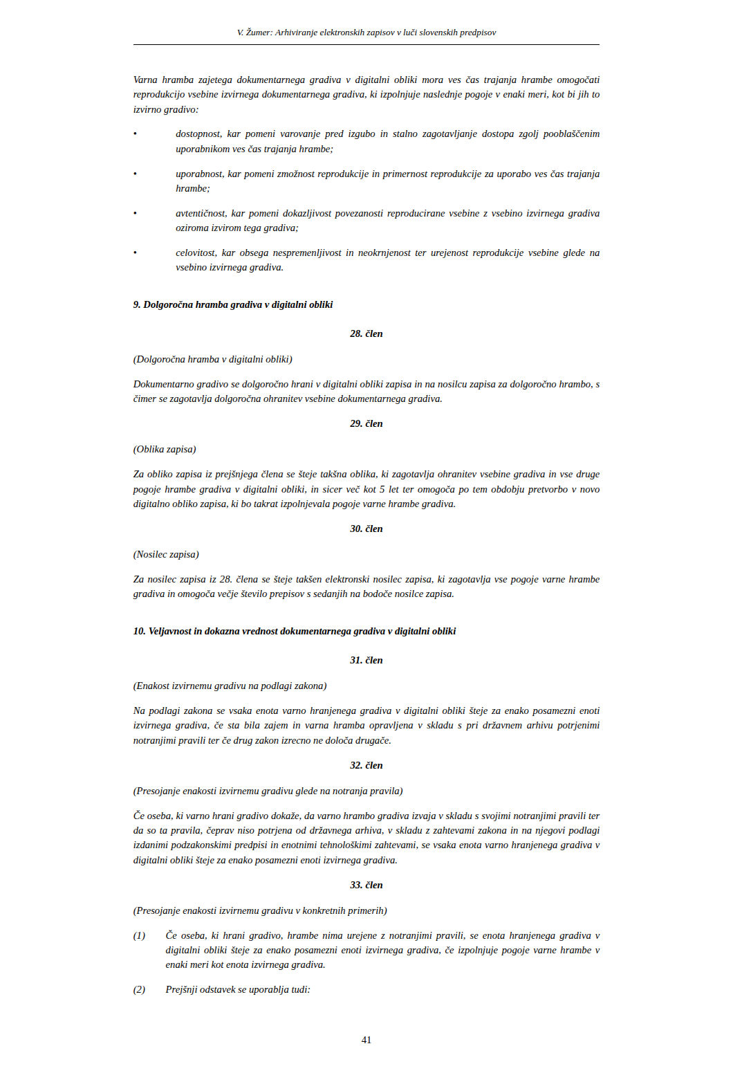V. Žumer: Arhiviranje elektronskih zapisov v luči slovenskih predpisov
Varna hramba zajetega dokumentarnega gradiva v digitalni obliki mora ves čas trajanja hrambe omogočati reprodukcijo vsebine izvirnega dokumentarnega gradiva, ki izpolnjuje naslednje pogoje v enaki meri, kot bi jih to izvirno gradivo:
dostopnost, kar pomeni varovanje pred izgubo in stalno zagotavljanje dostopa zgolj pooblaščenim uporabnikom ves čas trajanja hrambe;
uporabnost, kar pomeni zmožnost reprodukcije in primernost reprodukcije za uporabo ves čas trajanja hrambe;
avtentičnost, kar pomeni dokazljivost povezanosti reproducirane vsebine z vsebino izvirnega gradiva oziroma izvirom tega gradiva;
celovitost, kar obsega nespremenljivost in neokrnjenost ter urejenost reprodukcije vsebine glede na vsebino izvirnega gradiva.
9. Dolgoročna hramba gradiva v digitalni obliki
28. člen
(Dolgoročna hramba v digitalni obliki)
Dokumentarno gradivo se dolgoročno hrani v digitalni obliki zapisa in na nosilcu zapisa za dolgoročno hrambo, s čimer se zagotavlja dolgoročna ohranitev vsebine dokumentarnega gradiva.
29. člen
(Oblika zapisa)
Za obliko zapisa iz prejšnjega člena se šteje takšna oblika, ki zagotavlja ohranitev vsebine gradiva in vse druge pogoje hrambe gradiva v digitalni obliki, in sicer več kot 5 let ter omogoča po tem obdobju pretvorbo v novo digitalno obliko zapisa, ki bo takrat izpolnjevala pogoje varne hrambe gradiva.
30. člen
(Nosilec zapisa)
Za nosilec zapisa iz 28. člena se šteje takšen elektronski nosilec zapisa, ki zagotavlja vse pogoje varne hrambe gradiva in omogoča večje število prepisov s sedanjih na bodoče nosilce zapisa.
10. Veljavnost in dokazna vrednost dokumentarnega gradiva v digitalni obliki
31. člen
(Enakost izvirnemu gradivu na podlagi zakona)
Na podlagi zakona se vsaka enota varno hranjenega gradiva v digitalni obliki šteje za enako posamezni enoti izvirnega gradiva, če sta bila zajem in varna hramba opravljena v skladu s pri državnem arhivu potrjenimi notranjimi pravili ter če drug zakon izrecno ne določa drugače.
32. člen
(Presojanje enakosti izvirnemu gradivu glede na notranja pravila)
Če oseba, ki varno hrani gradivo dokaže, da varno hrambo gradiva izvaja v skladu s svojimi notranjimi pravili ter da so ta pravila, čeprav niso potrjena od državnega arhiva, v skladu z zahtevami zakona in na njegovi podlagi izdanimi podzakonskimi predpisi in enotnimi tehnološkimi zahtevami, se vsaka enota varno hranjenega gradiva v digitalni obliki šteje za enako posamezni enoti izvirnega gradiva.
33. člen
(Presojanje enakosti izvirnemu gradivu v konkretnih primerih)
(1) Če oseba, ki hrani gradivo, hrambe nima urejene z notranjimi pravili, se enota hranjenega gradiva v digitalni obliki šteje za enako posamezni enoti izvirnega gradiva, če izpolnjuje pogoje varne hrambe v enaki meri kot enota izvirnega gradiva.
(2) Prejšnji odstavek se uporablja tudi:
41